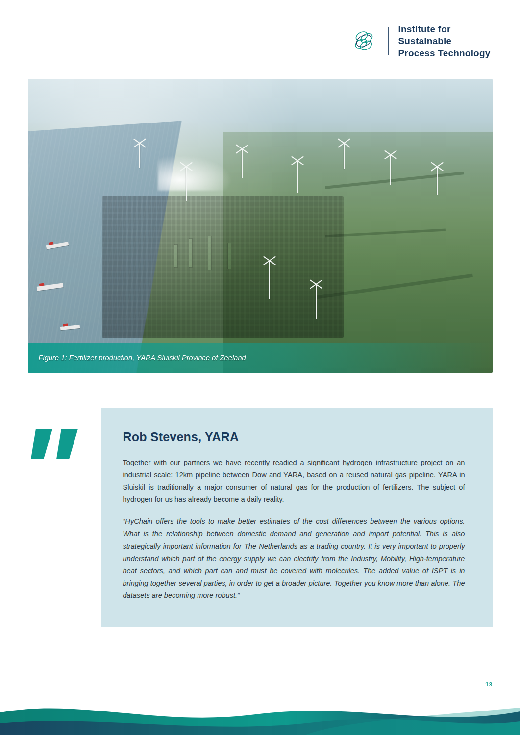Institute for
Sustainable
Process Technology
Figure 1: Fertilizer production, YARA Sluiskil Province of Zeeland
Rob Stevens, YARA
Together with our partners we have recently readied a significant hydrogen infrastructure project on an industrial scale: 12km pipeline between Dow and YARA, based on a reused natural gas pipeline. YARA in Sluiskil is traditionally a major consumer of natural gas for the production of fertilizers. The subject of hydrogen for us has already become a daily reality.
“HyChain offers the tools to make better estimates of the cost differences between the various options. What is the relationship between domestic demand and generation and import potential. This is also strategically important information for The Netherlands as a trading country. It is very important to properly understand which part of the energy supply we can electrify from the Industry, Mobility, High-temperature heat sectors, and which part can and must be covered with molecules. The added value of ISPT is in bringing together several parties, in order to get a broader picture. Together you know more than alone. The datasets are becoming more robust.”
13